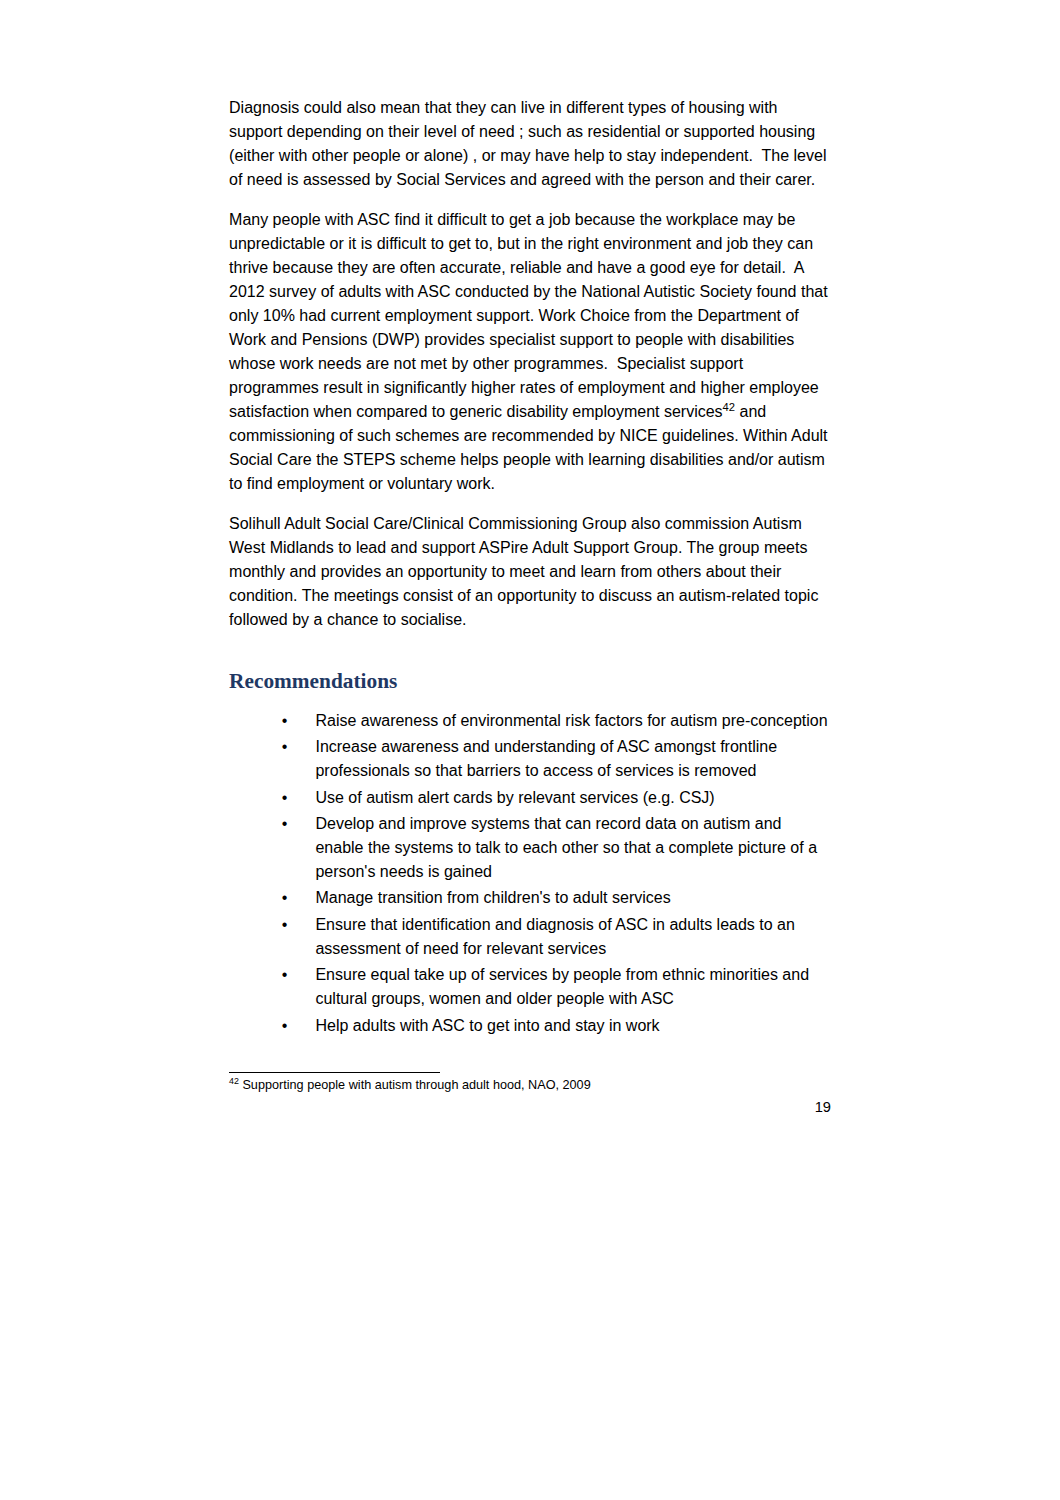Diagnosis could also mean that they can live in different types of housing with support depending on their level of need ; such as residential or supported housing (either with other people or alone) , or may have help to stay independent. The level of need is assessed by Social Services and agreed with the person and their carer.
Many people with ASC find it difficult to get a job because the workplace may be unpredictable or it is difficult to get to, but in the right environment and job they can thrive because they are often accurate, reliable and have a good eye for detail. A 2012 survey of adults with ASC conducted by the National Autistic Society found that only 10% had current employment support. Work Choice from the Department of Work and Pensions (DWP) provides specialist support to people with disabilities whose work needs are not met by other programmes. Specialist support programmes result in significantly higher rates of employment and higher employee satisfaction when compared to generic disability employment services42 and commissioning of such schemes are recommended by NICE guidelines. Within Adult Social Care the STEPS scheme helps people with learning disabilities and/or autism to find employment or voluntary work.
Solihull Adult Social Care/Clinical Commissioning Group also commission Autism West Midlands to lead and support ASPire Adult Support Group. The group meets monthly and provides an opportunity to meet and learn from others about their condition. The meetings consist of an opportunity to discuss an autism-related topic followed by a chance to socialise.
Recommendations
Raise awareness of environmental risk factors for autism pre-conception
Increase awareness and understanding of ASC amongst frontline professionals so that barriers to access of services is removed
Use of autism alert cards by relevant services (e.g. CSJ)
Develop and improve systems that can record data on autism and enable the systems to talk to each other so that a complete picture of a person's needs is gained
Manage transition from children's to adult services
Ensure that identification and diagnosis of ASC in adults leads to an assessment of need for relevant services
Ensure equal take up of services by people from ethnic minorities and cultural groups, women and older people with ASC
Help adults with ASC to get into and stay in work
42 Supporting people with autism through adult hood, NAO, 2009
19